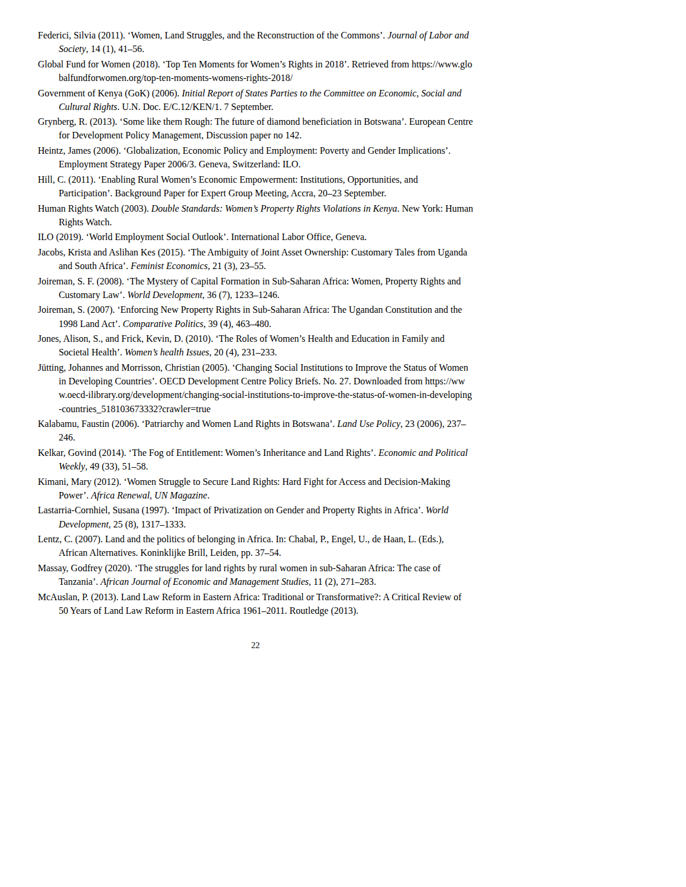Federici, Silvia (2011). ‘Women, Land Struggles, and the Reconstruction of the Commons’. Journal of Labor and Society, 14 (1), 41–56.
Global Fund for Women (2018). ‘Top Ten Moments for Women’s Rights in 2018’. Retrieved from https://www.globalfundforwomen.org/top-ten-moments-womens-rights-2018/
Government of Kenya (GoK) (2006). Initial Report of States Parties to the Committee on Economic, Social and Cultural Rights. U.N. Doc. E/C.12/KEN/1. 7 September.
Grynberg, R. (2013). ‘Some like them Rough: The future of diamond beneficiation in Botswana’. European Centre for Development Policy Management, Discussion paper no 142.
Heintz, James (2006). ‘Globalization, Economic Policy and Employment: Poverty and Gender Implications’. Employment Strategy Paper 2006/3. Geneva, Switzerland: ILO.
Hill, C. (2011). ‘Enabling Rural Women’s Economic Empowerment: Institutions, Opportunities, and Participation’. Background Paper for Expert Group Meeting, Accra, 20–23 September.
Human Rights Watch (2003). Double Standards: Women’s Property Rights Violations in Kenya. New York: Human Rights Watch.
ILO (2019). ‘World Employment Social Outlook’. International Labor Office, Geneva.
Jacobs, Krista and Aslihan Kes (2015). ‘The Ambiguity of Joint Asset Ownership: Customary Tales from Uganda and South Africa’. Feminist Economics, 21 (3), 23–55.
Joireman, S. F. (2008). ‘The Mystery of Capital Formation in Sub-Saharan Africa: Women, Property Rights and Customary Law’. World Development, 36 (7), 1233–1246.
Joireman, S. (2007). ‘Enforcing New Property Rights in Sub-Saharan Africa: The Ugandan Constitution and the 1998 Land Act’. Comparative Politics, 39 (4), 463–480.
Jones, Alison, S., and Frick, Kevin, D. (2010). ‘The Roles of Women’s Health and Education in Family and Societal Health’. Women’s health Issues, 20 (4), 231–233.
Jütting, Johannes and Morrisson, Christian (2005). ‘Changing Social Institutions to Improve the Status of Women in Developing Countries’. OECD Development Centre Policy Briefs. No. 27. Downloaded from https://www.oecd-ilibrary.org/development/changing-social-institutions-to-improve-the-status-of-women-in-developing-countries_518103673332?crawler=true
Kalabamu, Faustin (2006). ‘Patriarchy and Women Land Rights in Botswana’. Land Use Policy, 23 (2006), 237–246.
Kelkar, Govind (2014). ‘The Fog of Entitlement: Women’s Inheritance and Land Rights’. Economic and Political Weekly, 49 (33), 51–58.
Kimani, Mary (2012). ‘Women Struggle to Secure Land Rights: Hard Fight for Access and Decision-Making Power’. Africa Renewal, UN Magazine.
Lastarria-Cornhiel, Susana (1997). ‘Impact of Privatization on Gender and Property Rights in Africa’. World Development, 25 (8), 1317–1333.
Lentz, C. (2007). Land and the politics of belonging in Africa. In: Chabal, P., Engel, U., de Haan, L. (Eds.), African Alternatives. Koninklijke Brill, Leiden, pp. 37–54.
Massay, Godfrey (2020). ‘The struggles for land rights by rural women in sub-Saharan Africa: The case of Tanzania’. African Journal of Economic and Management Studies, 11 (2), 271–283.
McAuslan, P. (2013). Land Law Reform in Eastern Africa: Traditional or Transformative?: A Critical Review of 50 Years of Land Law Reform in Eastern Africa 1961–2011. Routledge (2013).
22